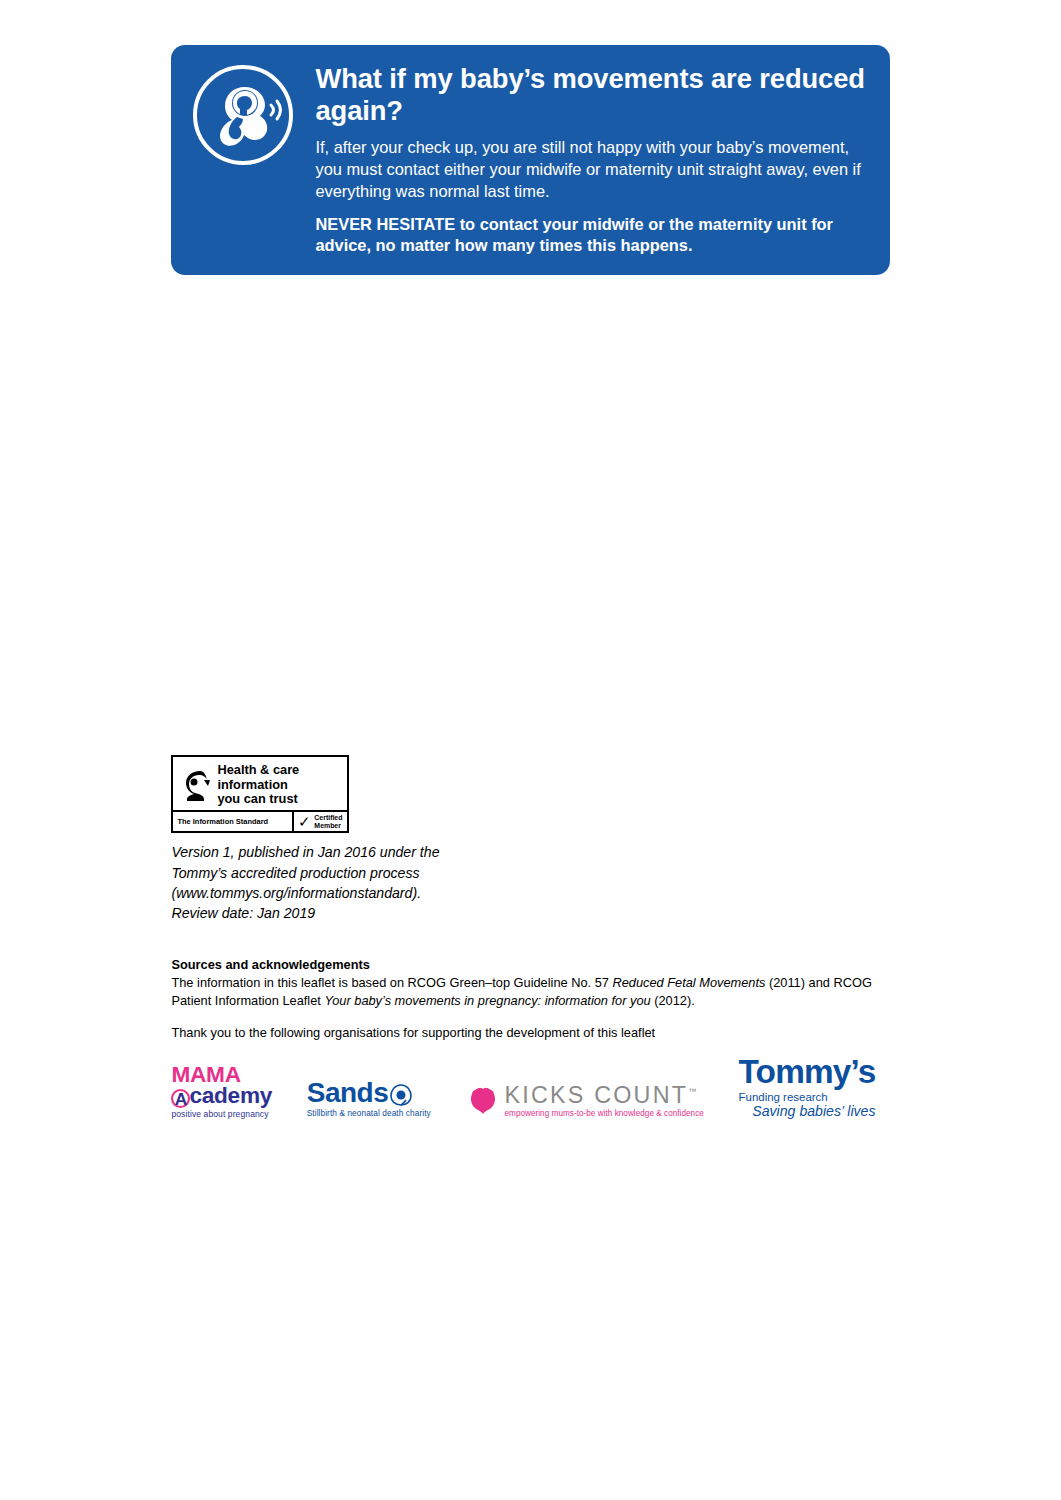What if my baby’s movements are reduced again?
If, after your check up, you are still not happy with your baby’s movement, you must contact either your midwife or maternity unit straight away, even if everything was normal last time.
NEVER HESITATE to contact your midwife or the maternity unit for advice, no matter how many times this happens.
Health & care
information
you can trust
The Information Standard
✓ Certified
Member
Version 1, published in Jan 2016 under the
Tommy’s accredited production process
(www.tommys.org/informationstandard).
Review date: Jan 2019
Sources and acknowledgements
The information in this leaflet is based on RCOG Green–top Guideline No. 57 Reduced Fetal Movements (2011) and RCOG Patient Information Leaflet Your baby’s movements in pregnancy: information for you (2012).
Thank you to the following organisations for supporting the development of this leaflet
MAMA
Academy
positive about pregnancy
Sands
Stillbirth & neonatal death charity
KICKS COUNT™
empowering mums-to-be with knowledge & confidence
Tommy’s
Funding research
Saving babies’ lives